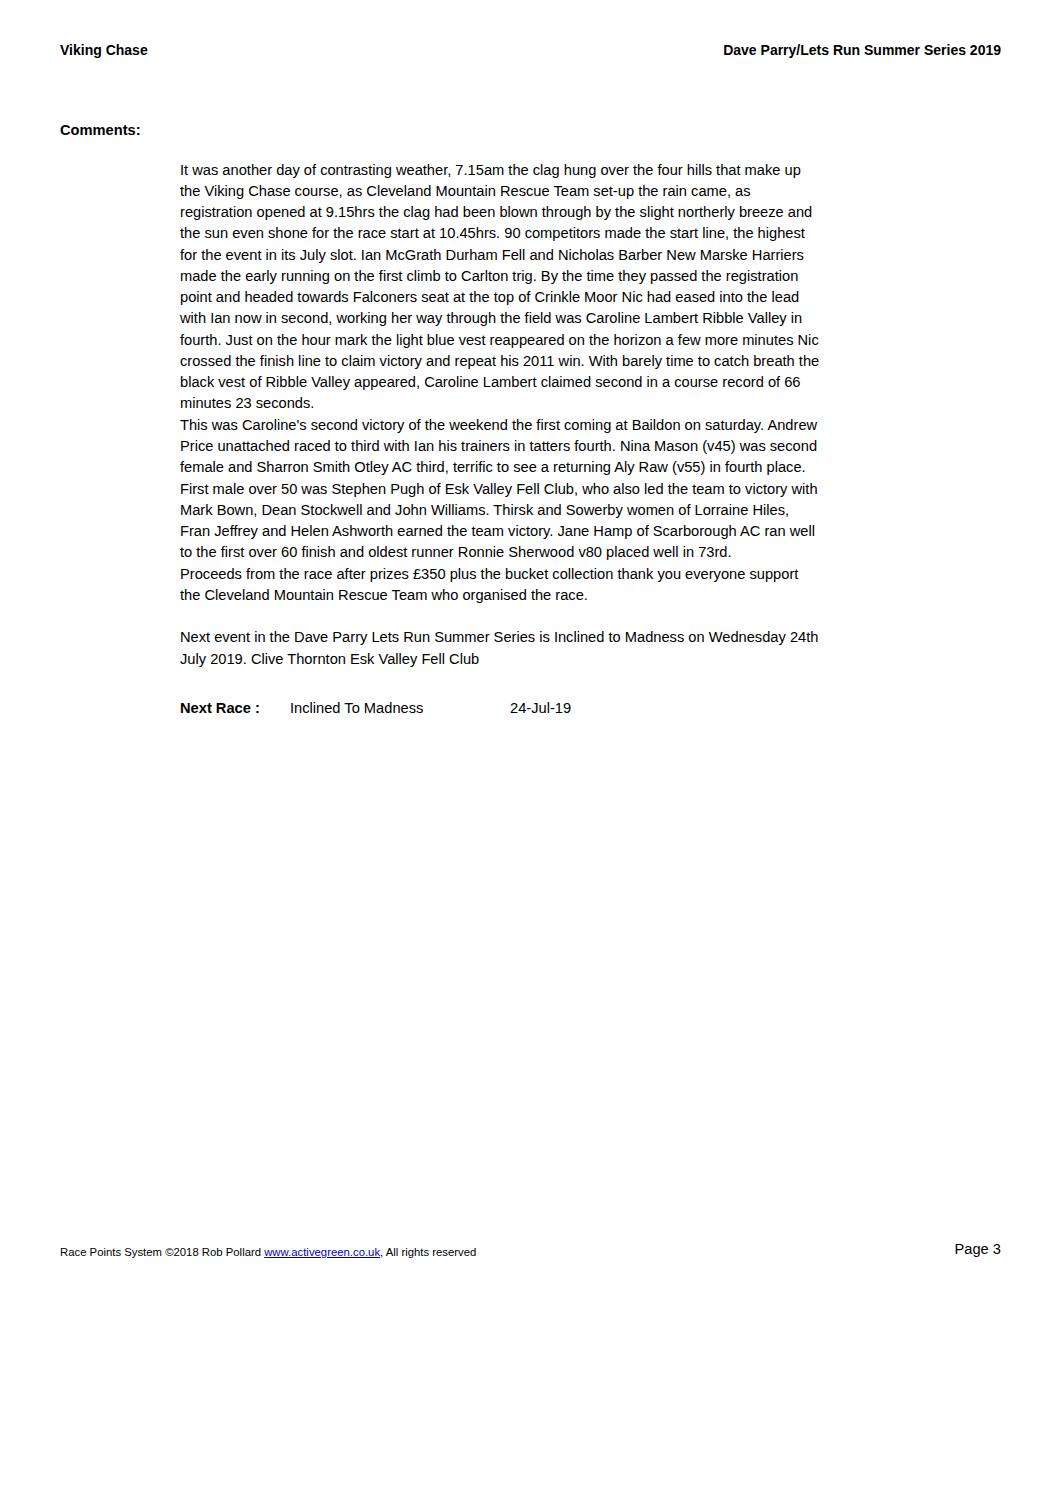Viking Chase
Dave Parry/Lets Run Summer Series 2019
Comments:
It was another day of contrasting weather, 7.15am the clag hung over the four hills that make up the Viking Chase course, as Cleveland Mountain Rescue Team set-up the rain came, as registration opened at 9.15hrs the clag had been blown through by the slight northerly breeze and the sun even shone for the race start at 10.45hrs. 90 competitors made the start line, the highest for the event in its July slot. Ian McGrath Durham Fell and Nicholas Barber New Marske Harriers made the early running on the first climb to Carlton trig. By the time they passed the registration point and headed towards Falconers seat at the top of Crinkle Moor Nic had eased into the lead with Ian now in second, working her way through the field was Caroline Lambert Ribble Valley in fourth. Just on the hour mark the light blue vest reappeared on the horizon a few more minutes Nic crossed the finish line to claim victory and repeat his 2011 win. With barely time to catch breath the black vest of Ribble Valley appeared, Caroline Lambert claimed second in a course record of 66 minutes 23 seconds.
This was Caroline's second victory of the weekend the first coming at Baildon on saturday. Andrew Price unattached raced to third with Ian his trainers in tatters fourth. Nina Mason (v45) was second female and Sharron Smith Otley AC third, terrific to see a returning Aly Raw (v55) in fourth place.
First male over 50 was Stephen Pugh of Esk Valley Fell Club, who also led the team to victory with Mark Bown, Dean Stockwell and John Williams. Thirsk and Sowerby women of Lorraine Hiles, Fran Jeffrey and Helen Ashworth earned the team victory. Jane Hamp of Scarborough AC ran well to the first over 60 finish and oldest runner Ronnie Sherwood v80 placed well in 73rd.
Proceeds from the race after prizes £350 plus the bucket collection thank you everyone support the Cleveland Mountain Rescue Team who organised the race.
Next event in the Dave Parry Lets Run Summer Series is Inclined to Madness on Wednesday 24th July 2019. Clive Thornton Esk Valley Fell Club
Next Race :
Inclined To Madness
24-Jul-19
Race Points System ©2018 Rob Pollard www.activegreen.co.uk, All rights reserved
Page 3